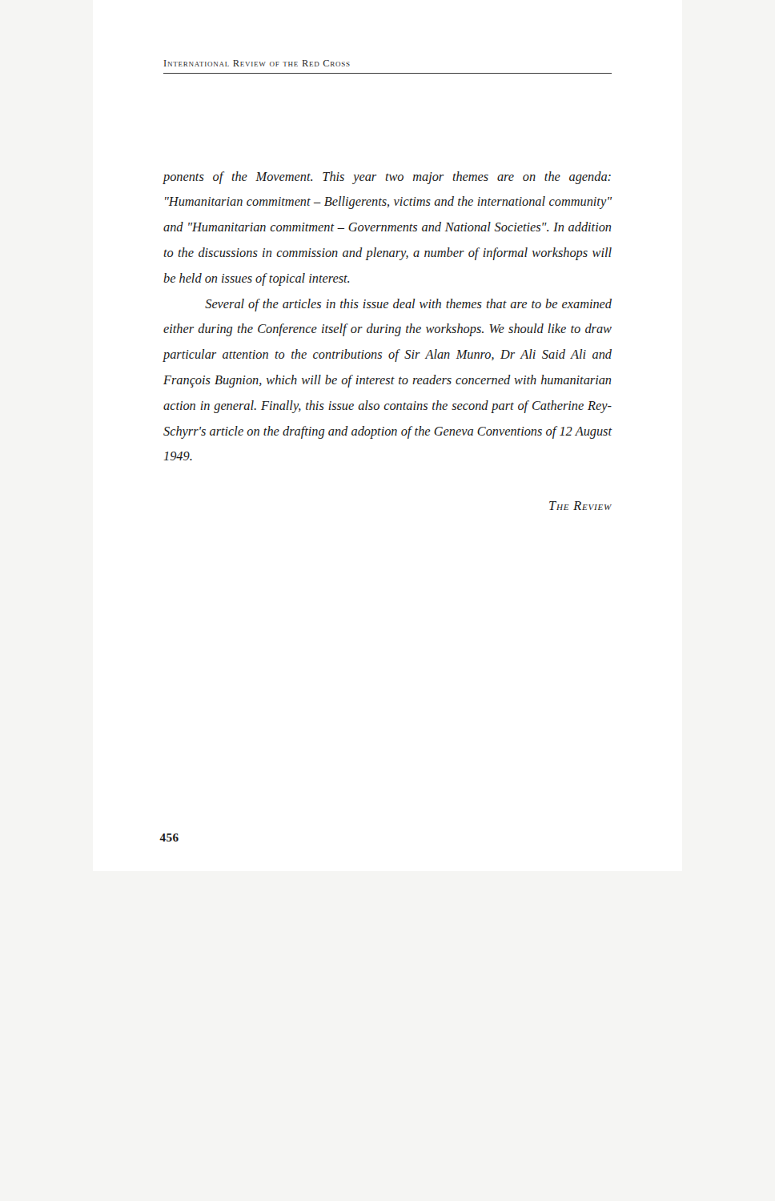International Review of the Red Cross
ponents of the Movement. This year two major themes are on the agenda: "Humanitarian commitment – Belligerents, victims and the international community" and "Humanitarian commitment – Governments and National Societies". In addition to the discussions in commission and plenary, a number of informal workshops will be held on issues of topical interest.
Several of the articles in this issue deal with themes that are to be examined either during the Conference itself or during the workshops. We should like to draw particular attention to the contributions of Sir Alan Munro, Dr Ali Said Ali and François Bugnion, which will be of interest to readers concerned with humanitarian action in general. Finally, this issue also contains the second part of Catherine Rey-Schyrr's article on the drafting and adoption of the Geneva Conventions of 12 August 1949.
The Review
456